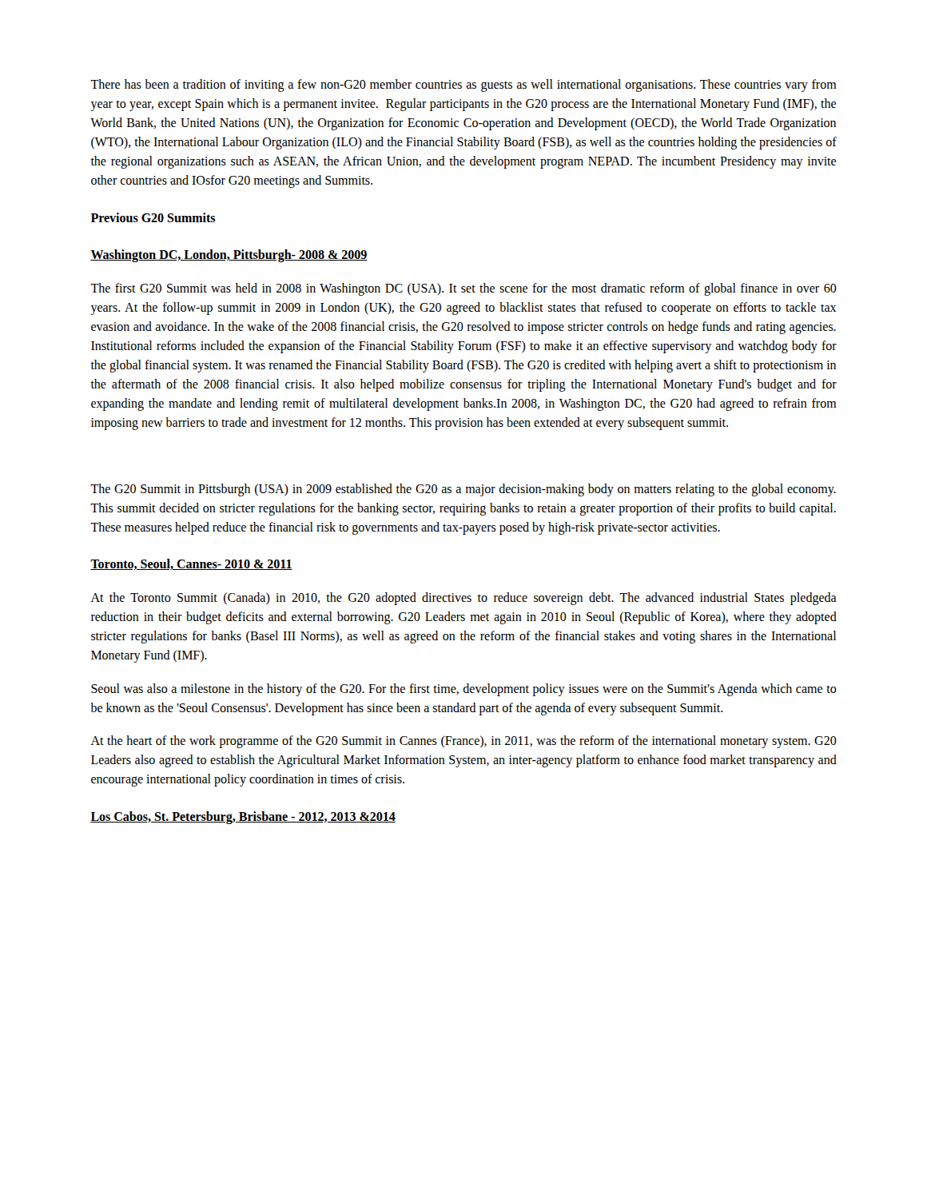There has been a tradition of inviting a few non-G20 member countries as guests as well international organisations. These countries vary from year to year, except Spain which is a permanent invitee. Regular participants in the G20 process are the International Monetary Fund (IMF), the World Bank, the United Nations (UN), the Organization for Economic Co-operation and Development (OECD), the World Trade Organization (WTO), the International Labour Organization (ILO) and the Financial Stability Board (FSB), as well as the countries holding the presidencies of the regional organizations such as ASEAN, the African Union, and the development program NEPAD. The incumbent Presidency may invite other countries and IOsfor G20 meetings and Summits.
Previous G20 Summits
Washington DC, London, Pittsburgh- 2008 & 2009
The first G20 Summit was held in 2008 in Washington DC (USA). It set the scene for the most dramatic reform of global finance in over 60 years. At the follow-up summit in 2009 in London (UK), the G20 agreed to blacklist states that refused to cooperate on efforts to tackle tax evasion and avoidance. In the wake of the 2008 financial crisis, the G20 resolved to impose stricter controls on hedge funds and rating agencies. Institutional reforms included the expansion of the Financial Stability Forum (FSF) to make it an effective supervisory and watchdog body for the global financial system. It was renamed the Financial Stability Board (FSB). The G20 is credited with helping avert a shift to protectionism in the aftermath of the 2008 financial crisis. It also helped mobilize consensus for tripling the International Monetary Fund's budget and for expanding the mandate and lending remit of multilateral development banks.In 2008, in Washington DC, the G20 had agreed to refrain from imposing new barriers to trade and investment for 12 months. This provision has been extended at every subsequent summit.
The G20 Summit in Pittsburgh (USA) in 2009 established the G20 as a major decision-making body on matters relating to the global economy. This summit decided on stricter regulations for the banking sector, requiring banks to retain a greater proportion of their profits to build capital. These measures helped reduce the financial risk to governments and tax-payers posed by high-risk private-sector activities.
Toronto, Seoul, Cannes- 2010 & 2011
At the Toronto Summit (Canada) in 2010, the G20 adopted directives to reduce sovereign debt. The advanced industrial States pledgeda reduction in their budget deficits and external borrowing. G20 Leaders met again in 2010 in Seoul (Republic of Korea), where they adopted stricter regulations for banks (Basel III Norms), as well as agreed on the reform of the financial stakes and voting shares in the International Monetary Fund (IMF).
Seoul was also a milestone in the history of the G20. For the first time, development policy issues were on the Summit's Agenda which came to be known as the 'Seoul Consensus'. Development has since been a standard part of the agenda of every subsequent Summit.
At the heart of the work programme of the G20 Summit in Cannes (France), in 2011, was the reform of the international monetary system. G20 Leaders also agreed to establish the Agricultural Market Information System, an inter-agency platform to enhance food market transparency and encourage international policy coordination in times of crisis.
Los Cabos, St. Petersburg, Brisbane - 2012, 2013 &2014